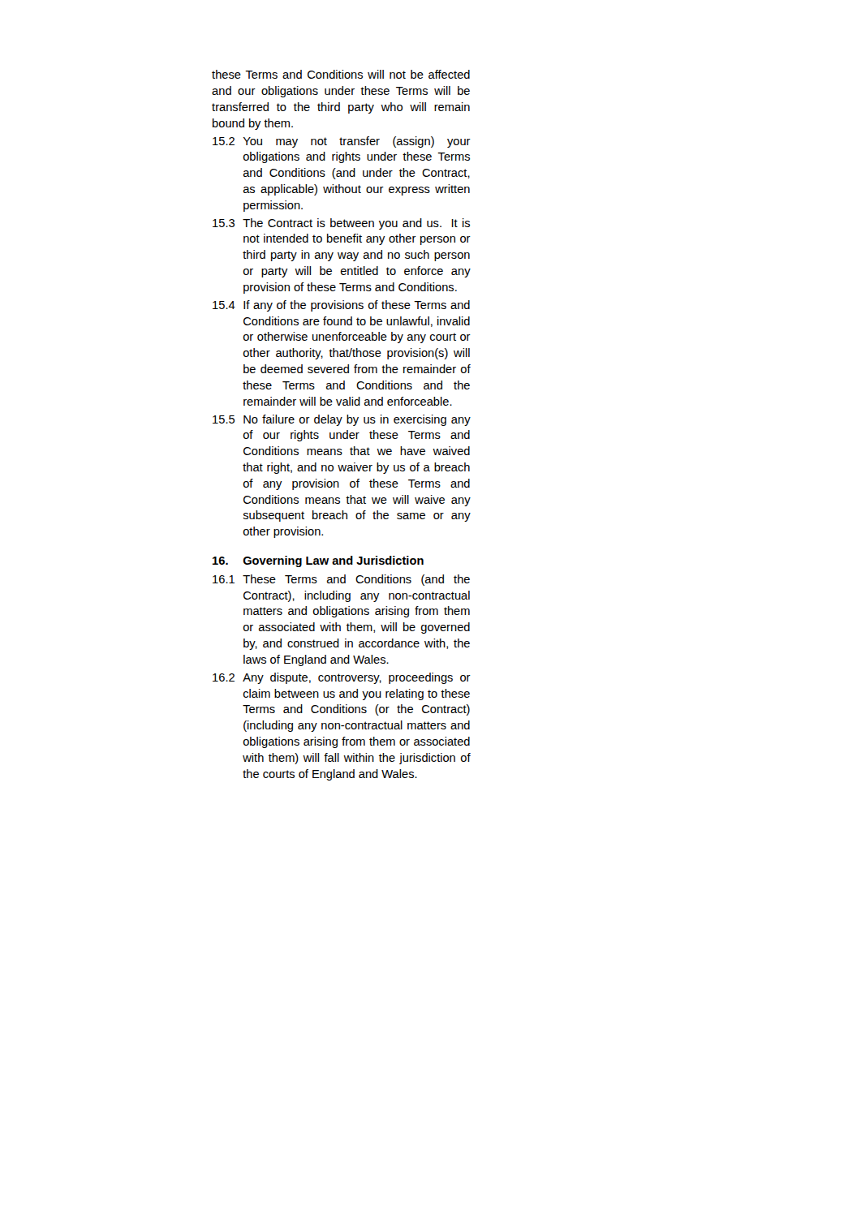these Terms and Conditions will not be affected and our obligations under these Terms will be transferred to the third party who will remain bound by them.
15.2 You may not transfer (assign) your obligations and rights under these Terms and Conditions (and under the Contract, as applicable) without our express written permission.
15.3 The Contract is between you and us. It is not intended to benefit any other person or third party in any way and no such person or party will be entitled to enforce any provision of these Terms and Conditions.
15.4 If any of the provisions of these Terms and Conditions are found to be unlawful, invalid or otherwise unenforceable by any court or other authority, that/those provision(s) will be deemed severed from the remainder of these Terms and Conditions and the remainder will be valid and enforceable.
15.5 No failure or delay by us in exercising any of our rights under these Terms and Conditions means that we have waived that right, and no waiver by us of a breach of any provision of these Terms and Conditions means that we will waive any subsequent breach of the same or any other provision.
16. Governing Law and Jurisdiction
16.1 These Terms and Conditions (and the Contract), including any non-contractual matters and obligations arising from them or associated with them, will be governed by, and construed in accordance with, the laws of England and Wales.
16.2 Any dispute, controversy, proceedings or claim between us and you relating to these Terms and Conditions (or the Contract) (including any non-contractual matters and obligations arising from them or associated with them) will fall within the jurisdiction of the courts of England and Wales.